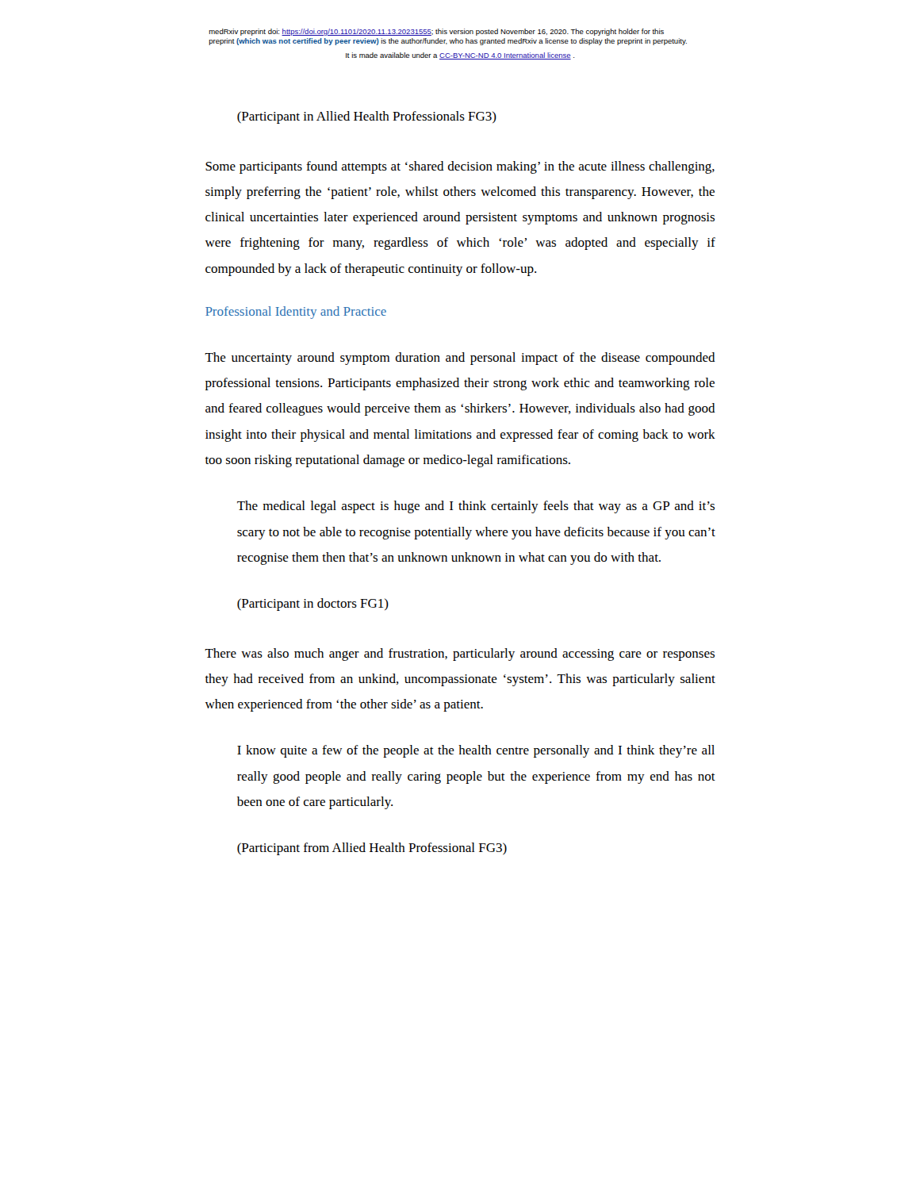medRxiv preprint doi: https://doi.org/10.1101/2020.11.13.20231555; this version posted November 16, 2020. The copyright holder for this preprint (which was not certified by peer review) is the author/funder, who has granted medRxiv a license to display the preprint in perpetuity.
It is made available under a CC-BY-NC-ND 4.0 International license .
(Participant in Allied Health Professionals FG3)
Some participants found attempts at ‘shared decision making’ in the acute illness challenging, simply preferring the ‘patient’ role, whilst others welcomed this transparency. However, the clinical uncertainties later experienced around persistent symptoms and unknown prognosis were frightening for many, regardless of which ‘role’ was adopted and especially if compounded by a lack of therapeutic continuity or follow-up.
Professional Identity and Practice
The uncertainty around symptom duration and personal impact of the disease compounded professional tensions. Participants emphasized their strong work ethic and teamworking role and feared colleagues would perceive them as ‘shirkers’. However, individuals also had good insight into their physical and mental limitations and expressed fear of coming back to work too soon risking reputational damage or medico-legal ramifications.
The medical legal aspect is huge and I think certainly feels that way as a GP and it’s scary to not be able to recognise potentially where you have deficits because if you can’t recognise them then that’s an unknown unknown in what can you do with that.
(Participant in doctors FG1)
There was also much anger and frustration, particularly around accessing care or responses they had received from an unkind, uncompassionate ‘system’. This was particularly salient when experienced from ‘the other side’ as a patient.
I know quite a few of the people at the health centre personally and I think they’re all really good people and really caring people but the experience from my end has not been one of care particularly.
(Participant from Allied Health Professional FG3)